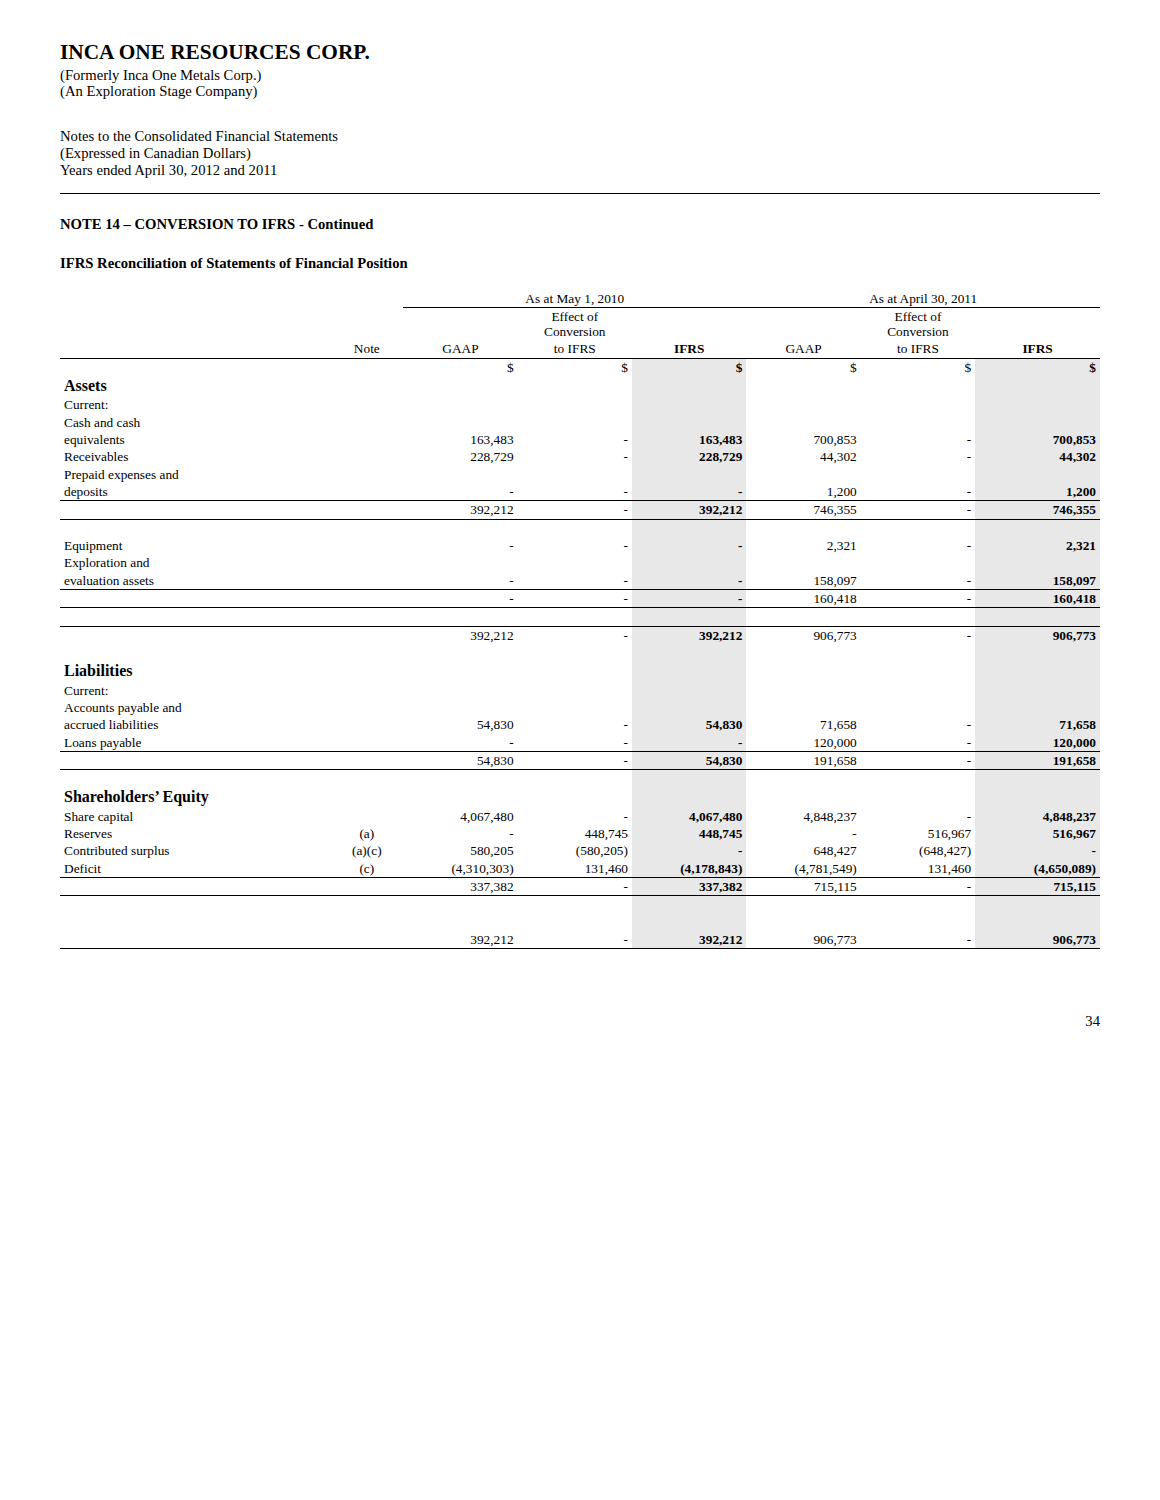INCA ONE RESOURCES CORP.
(Formerly Inca One Metals Corp.)
(An Exploration Stage Company)
Notes to the Consolidated Financial Statements
(Expressed in Canadian Dollars)
Years ended April 30, 2012 and 2011
NOTE 14 – CONVERSION TO IFRS - Continued
IFRS Reconciliation of Statements of Financial Position
| | | As at May 1, 2010 | As at April 30, 2011 |
| | | | Effect of Conversion | | | Effect of Conversion | |
| | Note | GAAP | to IFRS | IFRS | GAAP | to IFRS | IFRS |
| | | $ | $ | $ | $ | $ | $ |
| Assets | | | | | | | |
| Current: | | | | | | | |
| Cash and cash | | | | | | | |
| equivalents | | 163,483 | - | 163,483 | 700,853 | - | 700,853 |
| Receivables | | 228,729 | - | 228,729 | 44,302 | - | 44,302 |
| Prepaid expenses and | | | | | | | |
| deposits | | - | - | - | 1,200 | - | 1,200 |
| | | 392,212 | - | 392,212 | 746,355 | - | 746,355 |
| Equipment | | - | - | - | 2,321 | - | 2,321 |
| Exploration and | | | | | | | |
| evaluation assets | | - | - | - | 158,097 | - | 158,097 |
| | | - | - | - | 160,418 | - | 160,418 |
| | | 392,212 | - | 392,212 | 906,773 | - | 906,773 |
| Liabilities | | | | | | | |
| Current: | | | | | | | |
| Accounts payable and | | | | | | | |
| accrued liabilities | | 54,830 | - | 54,830 | 71,658 | - | 71,658 |
| Loans payable | | - | - | - | 120,000 | - | 120,000 |
| | | 54,830 | - | 54,830 | 191,658 | - | 191,658 |
| Shareholders’ Equity | | | | | | | |
| Share capital | | 4,067,480 | - | 4,067,480 | 4,848,237 | - | 4,848,237 |
| Reserves | (a) | - | 448,745 | 448,745 | - | 516,967 | 516,967 |
| Contributed surplus | (a)(c) | 580,205 | (580,205) | - | 648,427 | (648,427) | - |
| Deficit | (c) | (4,310,303) | 131,460 | (4,178,843) | (4,781,549) | 131,460 | (4,650,089) |
| | | 337,382 | - | 337,382 | 715,115 | - | 715,115 |
| | | 392,212 | - | 392,212 | 906,773 | - | 906,773 |
34